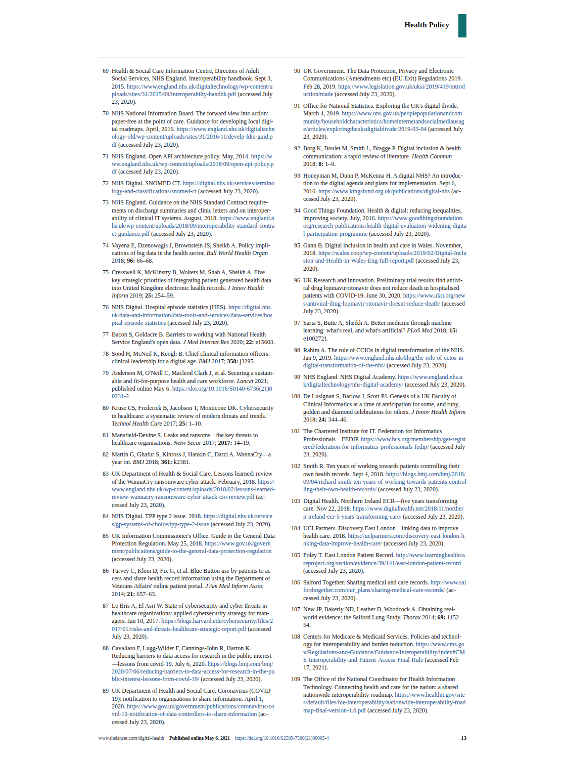Health Policy
69 Health & Social Care Information Centre, Directors of Adult Social Services, NHS England. Interoperability handbook. Sept 3, 2015. https://www.england.nhs.uk/digitaltechnology/wp-content/uploads/sites/31/2015/09/interoperabilty-handbk.pdf (accessed July 23, 2020).
70 NHS National Information Board. The forward view into action: paper-free at the point of care. Guidance for developing local digital roadmaps. April, 2016. https://www.england.nhs.uk/digitaltechnology-old/wp-content/uploads/sites/31/2016/11/develp-ldrs-guid.pdf (accessed July 23, 2020).
71 NHS England. Open API architecture policy. May, 2014. https://www.england.nhs.uk/wp-content/uploads/2018/09/open-api-policy.pdf (accessed July 23, 2020).
72 NHS Digital. SNOMED CT. https://digital.nhs.uk/services/terminology-and-classifications/snomed-ct (accessed July 23, 2020).
73 NHS England. Guidance on the NHS Standard Contract requirements on discharge summaries and clinic letters and on interoperability of clinical IT systems. August, 2018. https://www.england.nhs.uk/wp-content/uploads/2018/09/interoperability-standard-contract-guidance.pdf (accessed July 23, 2020).
74 Vayena E, Dzenowagis J, Brownstein JS, Sheikh A. Policy implications of big data in the health sector. Bull World Health Organ 2018; 96: 66–68.
75 Cresswell K, McKinstry B, Wolters M, Shah A, Sheikh A. Five key strategic priorities of integrating patient generated health data into United Kingdom electronic health records. J Innov Health Inform 2019; 25: 254–59.
76 NHS Digital. Hospital episode statistics (HES). https://digital.nhs.uk/data-and-information/data-tools-and-services/data-services/hospital-episode-statistics (accessed July 23, 2020).
77 Bacon S, Goldacre B. Barriers to working with National Health Service England's open data. J Med Internet Res 2020; 22: e15603.
78 Sood H, McNeil K, Keogh B. Chief clinical information officers: clinical leadership for a digital age. BMJ 2017; 358: j3295.
79 Anderson M, O'Neill C, Macleod Clark J, et al. Securing a sustainable and fit-for-purpose health and care workforce. Lancet 2021; published online May 6. https://doi.org/10.1016/S0140-6736(21)00231-2.
80 Kruse CS, Frederick B, Jacobson T, Monticone DK. Cybersecurity in healthcare: a systematic review of modern threats and trends. Technol Health Care 2017; 25: 1–10.
81 Mansfield-Devine S. Leaks and ransoms—the key threats to healthcare organisations. Netw Secur 2017; 2017: 14–19.
82 Martin G, Ghafur S, Kinross J, Hankin C, Darzi A. WannaCry—a year on. BMJ 2018; 361: k2381.
83 UK Department of Health & Social Care. Lessons learned: review of the WannaCry ransomware cyber attack. February, 2018. https://www.england.nhs.uk/wp-content/uploads/2018/02/lessons-learned-review-wannacry-ransomware-cyber-attack-cio-review.pdf (accessed July 23, 2020).
84 NHS Digital. TPP type 2 issue. 2018. https://digital.nhs.uk/services/gp-systems-of-choice/tpp-type-2-issue (accessed July 23, 2020).
85 UK Information Commissioner's Office. Guide to the General Data Protection Regulation. May 25, 2018. https://www.gov.uk/government/publications/guide-to-the-general-data-protection-regulation (accessed July 23, 2020).
86 Turvey C, Klein D, Fix G, et al. Blue Button use by patients to access and share health record information using the Department of Veterans Affairs' online patient portal. J Am Med Inform Assoc 2014; 21: 657–63.
87 Le Bris A, El Asri W. State of cybersecurity and cyber threats in healthcare organizations: applied cybersecurity strategy for managers. Jan 10, 2017. https://blogs.harvard.edu/cybersecurity/files/2017/01/risks-and-threats-healthcare-strategic-report.pdf (accessed July 23, 2020).
88 Cavallaro F, Lugg-Wilder F, Cannings-John R, Harron K. Reducing barriers to data access for research in the public interest—lessons from covid-19. July 6, 2020. https://blogs.bmj.com/bmj/2020/07/06/reducing-barriers-to-data-access-for-research-in-the-public-interest-lessons-from-covid-19/ (accessed July 23, 2020).
89 UK Department of Health and Social Care. Coronavirus (COVID-19): notification to organisations to share information. April 1, 2020. https://www.gov.uk/government/publications/coronavirus-covid-19-notification-of-data-controllers-to-share-information (accessed July 23, 2020).
90 UK Government. The Data Protection, Privacy and Electronic Communications (Amendments etc) (EU Exit) Regulations 2019. Feb 28, 2019. https://www.legislation.gov.uk/uksi/2019/419/introduction/made (accessed July 23, 2020).
91 Office for National Statistics. Exploring the UK's digital divide. March 4, 2019. https://www.ons.gov.uk/peoplepopulationandcommunity/householdcharacteristics/homeinternetandsocialmediausage/articles/exploringtheuksdigitaldivide/2019-03-04 (accessed July 23, 2020).
92 Borg K, Boulet M, Smith L, Bragge P. Digital inclusion & health communication: a rapid review of literature. Health Commun 2018; 0: 1–9.
93 Honeyman M, Dunn P, McKenna H. A digital NHS? An introduction to the digital agenda and plans for implementation. Sept 6, 2016. https://www.kingsfund.org.uk/publications/digital-nhs (accessed July 23, 2020).
94 Good Things Foundation. Health & digital: reducing inequalities, improving society. July, 2016. https://www.goodthingsfoundation.org/research-publications/health-digital-evaluation-widening-digital-participation-programme (accessed July 23, 2020).
95 Gann B. Digital inclusion in health and care in Wales. November, 2018. https://wales.coop/wp-content/uploads/2019/02/Digital-Inclusion-and-Health-in-Wales-Eng-full-report.pdf (accessed July 23, 2020).
96 UK Research and Innovation. Preliminary trial results find antiviral drug lopinavir/ritonavir does not reduce death in hospitalised patients with COVID-19. June 30, 2020. https://www.ukri.org/news/antiviral-drug-lopinavir-ritonavir-doesnt-reduce-death/ (accessed July 23, 2020).
97 Saria S, Butte A, Sheikh A. Better medicine through machine learning: what's real, and what's artificial? PLoS Med 2018; 15: e1002721.
98 Rahim A. The role of CCIOs in digital transformation of the NHS. Jan 9, 2019. https://www.england.nhs.uk/blog/the-role-of-ccios-in-digital-transformation-of-the-nhs/ (accessed July 23, 2020).
99 NHS England. NHS Digital Academy. https://www.england.nhs.uk/digitaltechnology/nhs-digital-academy/ (accessed July 23, 2020).
100 De Lusignan S, Barlow J, Scott PJ. Genesis of a UK Faculty of Clinical Informatics at a time of anticipation for some, and ruby, golden and diamond celebrations for others. J Innov Health Inform 2018; 24: 344–46.
101 The Chartered Institute for IT. Federation for Informatics Professionals—FEDIP. https://www.bcs.org/membership/get-registered/federation-for-informatics-professionals-fedip/ (accessed July 23, 2020).
102 Smith R. Ten years of working towards patients controlling their own health records. Sept 4, 2018. https://blogs.bmj.com/bmj/2018/09/04/richard-smith-ten-years-of-working-towards-patients-controlling-their-own-health-records/ (accessed July 23, 2020).
103 Digital Health. Northern Ireland ECR—five years transforming care. Nov 22, 2018. https://www.digitalhealth.net/2018/11/northern-ireland-ecr-5-years-transforming-care/ (accessed July 23, 2020).
104 UCLPartners. Discovery East London—linking data to improve health care. 2018. https://uclpartners.com/discovery-east-london-linking-data-improve-health-care/ (accessed July 23, 2020).
105 Foley T. East London Patient Record. http://www.learninghealthcareproject.org/section/evidence/39/141/east-london-patient-record (accessed July 23, 2020).
106 Salford Together. Sharing medical and care records. http://www.salfordtogether.com/our_plans/sharing-medical-care-records/ (accessed July 23, 2020).
107 New JP, Bakerly ND, Leather D, Woodcock A. Obtaining real-world evidence: the Salford Lung Study. Thorax 2014; 69: 1152–54.
108 Centers for Medicare & Medicaid Services. Policies and technology for interoperability and burden reduction. https://www.cms.gov/Regulations-and-Guidance/Guidance/Interoperability/index#CMS-Interoperability-and-Patient-Access-Final-Rule (accessed Feb 17, 2021).
109 The Office of the National Coordinator for Health Information Technology. Connecting health and care for the nation: a shared nationwide interoperability roadmap. https://www.healthit.gov/sites/default/files/hie-interoperability/nationwide-interoperability-roadmap-final-version-1.0.pdf (accessed July 23, 2020).
www.thelancet.com/digital-health Published online May 6, 2021 https://doi.org/10.1016/S2589-7500(21)00005-4 13